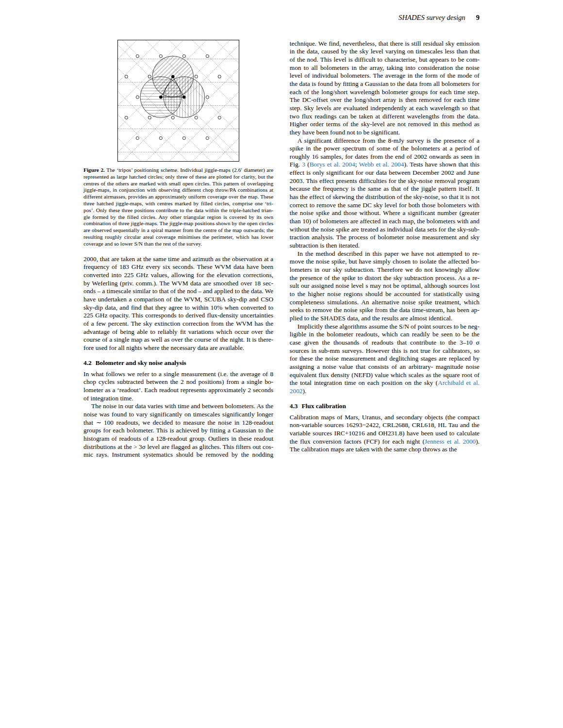SHADES survey design 9
Figure 2. The ‘tripos’ positioning scheme. Individual jiggle-maps (2.6′ diameter) are represented as large hatched circles; only three of these are plotted for clarity, but the centres of the others are marked with small open circles. This pattern of overlapping jiggle-maps, in conjunction with observing different chop throw/PA combinations at different airmasses, provides an approximately uniform coverage over the map. These three hatched jiggle-maps, with centres marked by filled circles, comprise one ‘tripos’. Only these three positions contribute to the data within the triple-hatched triangle formed by the filled circles. Any other triangular region is covered by its own combination of three jiggle-maps. The jiggle-map positions shown by the open circles are observed sequentially in a spiral manner from the centre of the map outwards; the resulting roughly circular areal coverage minimises the perimeter, which has lower coverage and so lower S/N than the rest of the survey.
2000, that are taken at the same time and azimuth as the observation at a frequency of 183 GHz every six seconds. These WVM data have been converted into 225 GHz values, allowing for the elevation corrections, by Weferling (priv. comm.). The WVM data are smoothed over 18 seconds – a timescale similar to that of the nod – and applied to the data. We have undertaken a comparison of the WVM, SCUBA sky-dip and CSO sky-dip data, and find that they agree to within 10% when converted to 225 GHz opacity. This corresponds to derived flux-density uncertainties of a few percent. The sky extinction correction from the WVM has the advantage of being able to reliably fit variations which occur over the course of a single map as well as over the course of the night. It is therefore used for all nights where the necessary data are available.
4.2 Bolometer and sky noise analysis
In what follows we refer to a single measurement (i.e. the average of 8 chop cycles subtracted between the 2 nod positions) from a single bolometer as a ‘readout’. Each readout represents approximately 2 seconds of integration time.
The noise in our data varies with time and between bolometers. As the noise was found to vary significantly on timescales significantly longer that ∼ 100 readouts, we decided to measure the noise in 128-readout groups for each bolometer. This is achieved by fitting a Gaussian to the histogram of readouts of a 128-readout group. Outliers in these readout distributions at the > 3σ level are flagged as glitches. This filters out cosmic rays. Instrument systematics should be removed by the nodding technique. We find, nevertheless, that there is still residual sky emission in the data, caused by the sky level varying on timescales less than that of the nod. This level is difficult to characterise, but appears to be common to all bolometers in the array, taking into consideration the noise level of individual bolometers. The average in the form of the mode of the data is found by fitting a Gaussian to the data from all bolometers for each of the long/short wavelength bolometer groups for each time step. The DC-offset over the long/short array is then removed for each time step. Sky levels are evaluated independently at each wavelength so that two flux readings can be taken at different wavelengths from the data. Higher order terms of the sky-level are not removed in this method as they have been found not to be significant.
A significant difference from the 8-mJy survey is the presence of a spike in the power spectrum of some of the bolometers at a period of roughly 16 samples, for dates from the end of 2002 onwards as seen in Fig. 3 (Borys et al. 2004; Webb et al. 2004). Tests have shown that this effect is only significant for our data between December 2002 and June 2003. This effect presents difficulties for the sky-noise removal program because the frequency is the same as that of the jiggle pattern itself. It has the effect of skewing the distribution of the sky-noise, so that it is not correct to remove the same DC sky level for both those bolometers with the noise spike and those without. Where a significant number (greater than 10) of bolometers are affected in each map, the bolometers with and without the noise spike are treated as individual data sets for the sky-subtraction analysis. The process of bolometer noise measurement and sky subtraction is then iterated.
In the method described in this paper we have not attempted to remove the noise spike, but have simply chosen to isolate the affected bolometers in our sky subtraction. Therefore we do not knowingly allow the presence of the spike to distort the sky subtraction process. As a result our assigned noise level s may not be optimal, although sources lost to the higher noise regions should be accounted for statistically using completeness simulations. An alternative noise spike treatment, which seeks to remove the noise spike from the data time-stream, has been applied to the SHADES data, and the results are almost identical.
Implicitly these algorithms assume the S/N of point sources to be negligible in the bolometer readouts, which can readily be seen to be the case given the thousands of readouts that contribute to the 3–10 σ sources in sub-mm surveys. However this is not true for calibrators, so for these the noise measurement and deglitching stages are replaced by assigning a noise value that consists of an arbitrary- magnitude noise equivalent flux density (NEFD) value which scales as the square root of the total integration time on each position on the sky (Archibald et al. 2002).
4.3 Flux calibration
Calibration maps of Mars, Uranus, and secondary objects (the compact non-variable sources 16293−2422, CRL2688, CRL618, HL Tau and the variable sources IRC+10216 and OH231.8) have been used to calculate the flux conversion factors (FCF) for each night (Jenness et al. 2000). The calibration maps are taken with the same chop throws as the